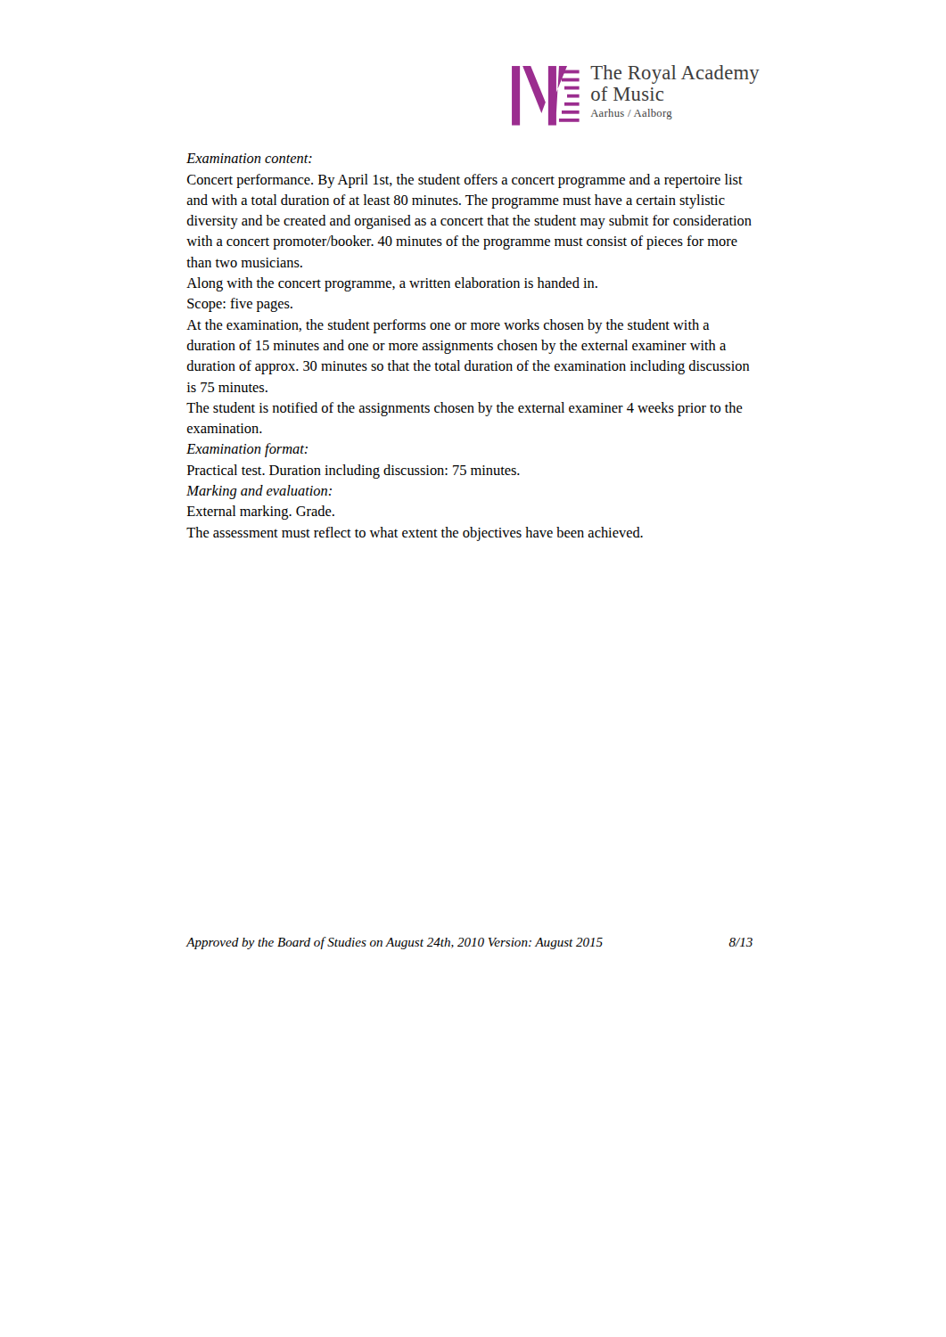The Royal Academy
of Music
Aarhus / Aalborg
Examination content:
Concert performance. By April 1st, the student offers a concert programme and a repertoire list and with a total duration of at least 80 minutes. The programme must have a certain stylistic diversity and be created and organised as a concert that the student may submit for consideration with a concert promoter/booker. 40 minutes of the programme must consist of pieces for more than two musicians.
Along with the concert programme, a written elaboration is handed in.
Scope: five pages.
At the examination, the student performs one or more works chosen by the student with a duration of 15 minutes and one or more assignments chosen by the external examiner with a duration of approx. 30 minutes so that the total duration of the examination including discussion is 75 minutes.
The student is notified of the assignments chosen by the external examiner 4 weeks prior to the examination.
Examination format:
Practical test. Duration including discussion: 75 minutes.
Marking and evaluation:
External marking. Grade.
The assessment must reflect to what extent the objectives have been achieved.
Approved by the Board of Studies on August 24th, 2010 Version: August 2015 8/13